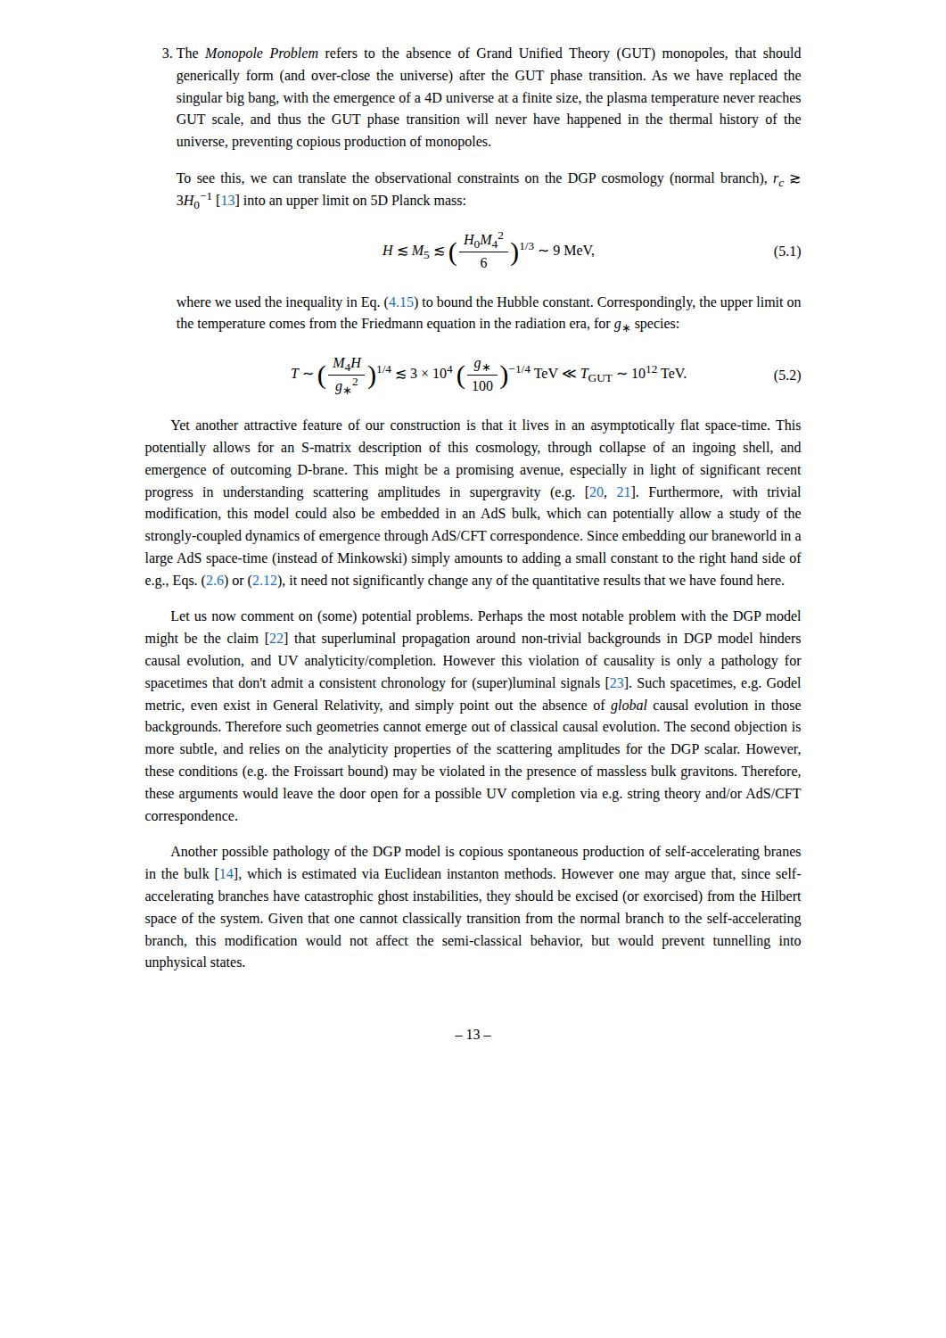The Monopole Problem refers to the absence of Grand Unified Theory (GUT) monopoles, that should generically form (and over-close the universe) after the GUT phase transition. As we have replaced the singular big bang, with the emergence of a 4D universe at a finite size, the plasma temperature never reaches GUT scale, and thus the GUT phase transition will never have happened in the thermal history of the universe, preventing copious production of monopoles.
To see this, we can translate the observational constraints on the DGP cosmology (normal branch), rc ≳ 3H0−1 [13] into an upper limit on 5D Planck mass:
H ≲ M5 ≲ (H0M426)1/3 ∼ 9 MeV, (5.1)
where we used the inequality in Eq. (4.15) to bound the Hubble constant. Correspondingly, the upper limit on the temperature comes from the Friedmann equation in the radiation era, for g∗ species:
T ∼ (M4H g∗2)1/4 ≲ 3 × 104 (g∗100)−1/4 TeV ≪ TGUT ∼ 1012 TeV. (5.2)
Yet another attractive feature of our construction is that it lives in an asymptotically flat space-time. This potentially allows for an S-matrix description of this cosmology, through collapse of an ingoing shell, and emergence of outcoming D-brane. This might be a promising avenue, especially in light of significant recent progress in understanding scattering amplitudes in supergravity (e.g. [20, 21]. Furthermore, with trivial modification, this model could also be embedded in an AdS bulk, which can potentially allow a study of the strongly-coupled dynamics of emergence through AdS/CFT correspondence. Since embedding our braneworld in a large AdS space-time (instead of Minkowski) simply amounts to adding a small constant to the right hand side of e.g., Eqs. (2.6) or (2.12), it need not significantly change any of the quantitative results that we have found here.
Let us now comment on (some) potential problems. Perhaps the most notable problem with the DGP model might be the claim [22] that superluminal propagation around non-trivial backgrounds in DGP model hinders causal evolution, and UV analyticity/completion. However this violation of causality is only a pathology for spacetimes that don't admit a consistent chronology for (super)luminal signals [23]. Such spacetimes, e.g. Godel metric, even exist in General Relativity, and simply point out the absence of global causal evolution in those backgrounds. Therefore such geometries cannot emerge out of classical causal evolution. The second objection is more subtle, and relies on the analyticity properties of the scattering amplitudes for the DGP scalar. However, these conditions (e.g. the Froissart bound) may be violated in the presence of massless bulk gravitons. Therefore, these arguments would leave the door open for a possible UV completion via e.g. string theory and/or AdS/CFT correspondence.
Another possible pathology of the DGP model is copious spontaneous production of self-accelerating branes in the bulk [14], which is estimated via Euclidean instanton methods. However one may argue that, since self-accelerating branches have catastrophic ghost instabilities, they should be excised (or exorcised) from the Hilbert space of the system. Given that one cannot classically transition from the normal branch to the self-accelerating branch, this modification would not affect the semi-classical behavior, but would prevent tunnelling into unphysical states.
– 13 –